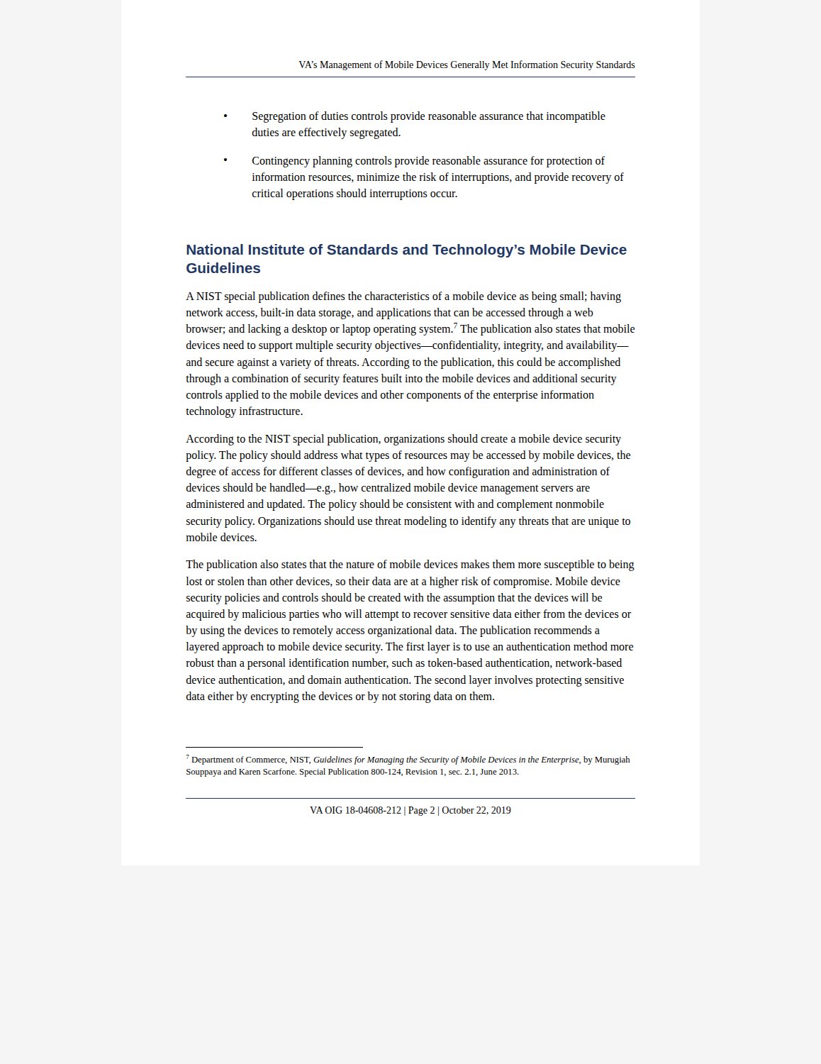VA’s Management of Mobile Devices Generally Met Information Security Standards
Segregation of duties controls provide reasonable assurance that incompatible duties are effectively segregated.
Contingency planning controls provide reasonable assurance for protection of information resources, minimize the risk of interruptions, and provide recovery of critical operations should interruptions occur.
National Institute of Standards and Technology’s Mobile Device Guidelines
A NIST special publication defines the characteristics of a mobile device as being small; having network access, built-in data storage, and applications that can be accessed through a web browser; and lacking a desktop or laptop operating system.7 The publication also states that mobile devices need to support multiple security objectives—confidentiality, integrity, and availability—and secure against a variety of threats. According to the publication, this could be accomplished through a combination of security features built into the mobile devices and additional security controls applied to the mobile devices and other components of the enterprise information technology infrastructure.
According to the NIST special publication, organizations should create a mobile device security policy. The policy should address what types of resources may be accessed by mobile devices, the degree of access for different classes of devices, and how configuration and administration of devices should be handled—e.g., how centralized mobile device management servers are administered and updated. The policy should be consistent with and complement nonmobile security policy. Organizations should use threat modeling to identify any threats that are unique to mobile devices.
The publication also states that the nature of mobile devices makes them more susceptible to being lost or stolen than other devices, so their data are at a higher risk of compromise. Mobile device security policies and controls should be created with the assumption that the devices will be acquired by malicious parties who will attempt to recover sensitive data either from the devices or by using the devices to remotely access organizational data. The publication recommends a layered approach to mobile device security. The first layer is to use an authentication method more robust than a personal identification number, such as token-based authentication, network-based device authentication, and domain authentication. The second layer involves protecting sensitive data either by encrypting the devices or by not storing data on them.
7 Department of Commerce, NIST, Guidelines for Managing the Security of Mobile Devices in the Enterprise, by Murugiah Souppaya and Karen Scarfone. Special Publication 800-124, Revision 1, sec. 2.1, June 2013.
VA OIG 18-04608-212 | Page 2 | October 22, 2019